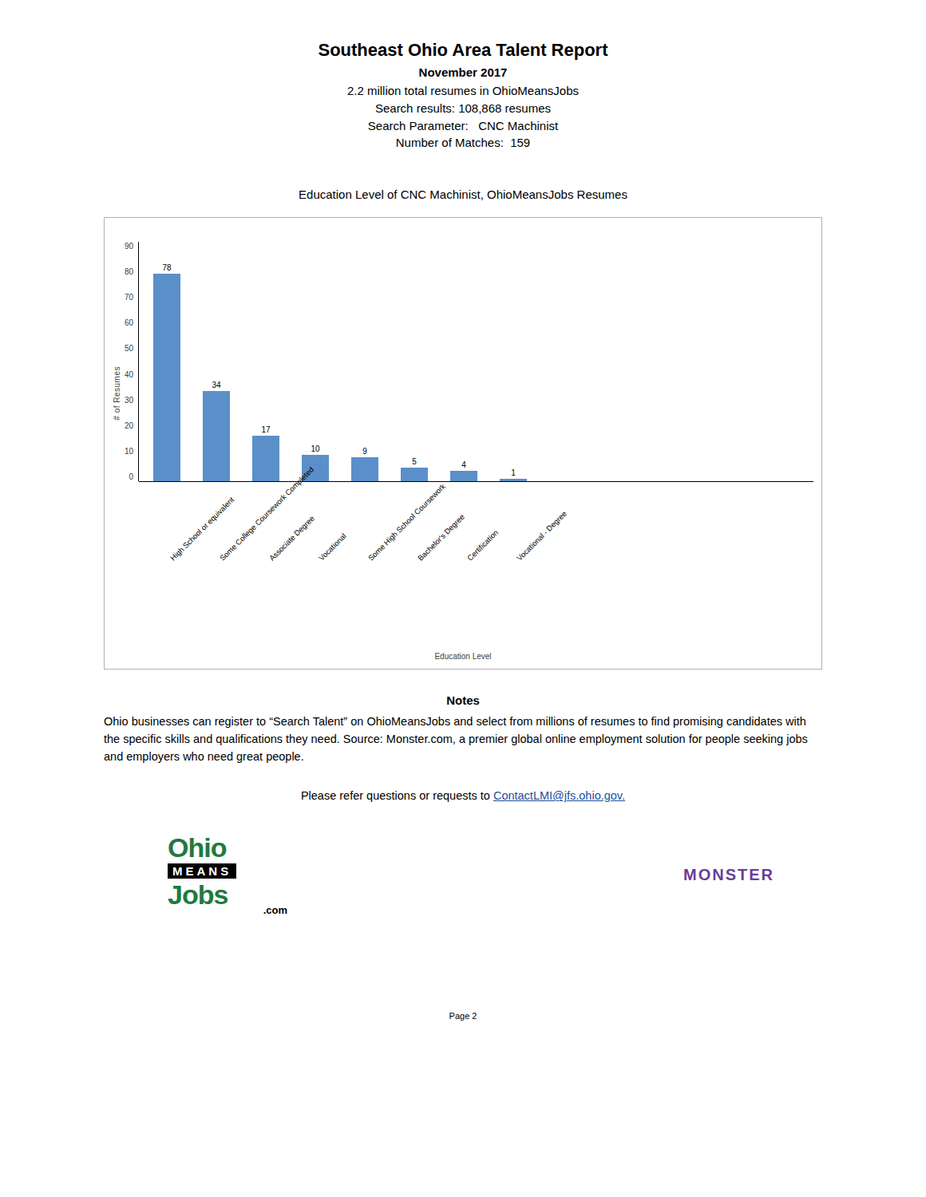Southeast Ohio Area Talent Report
November 2017
2.2 million total resumes in OhioMeansJobs
Search results: 108,868 resumes
Search Parameter: CNC Machinist
Number of Matches: 159
Education Level of CNC Machinist, OhioMeansJobs Resumes
# of Resumes
90 80 70 60 50 40 30 20 10 0
78
34
17
10
9
5
4
1
High School or equivalent
Some College Coursework Completed
Associate Degree
Vocational
Some High School Coursework
Bachelor's Degree
Certification
Vocational - Degree
Education Level
Notes
Ohio businesses can register to “Search Talent” on OhioMeansJobs and select from millions of resumes to find promising candidates with the specific skills and qualifications they need. Source: Monster.com, a premier global online employment solution for people seeking jobs and employers who need great people.
Please refer questions or requests to ContactLMI@jfs.ohio.gov.
Ohio
MEANS
Jobs
.com
MONSTER
Page 2